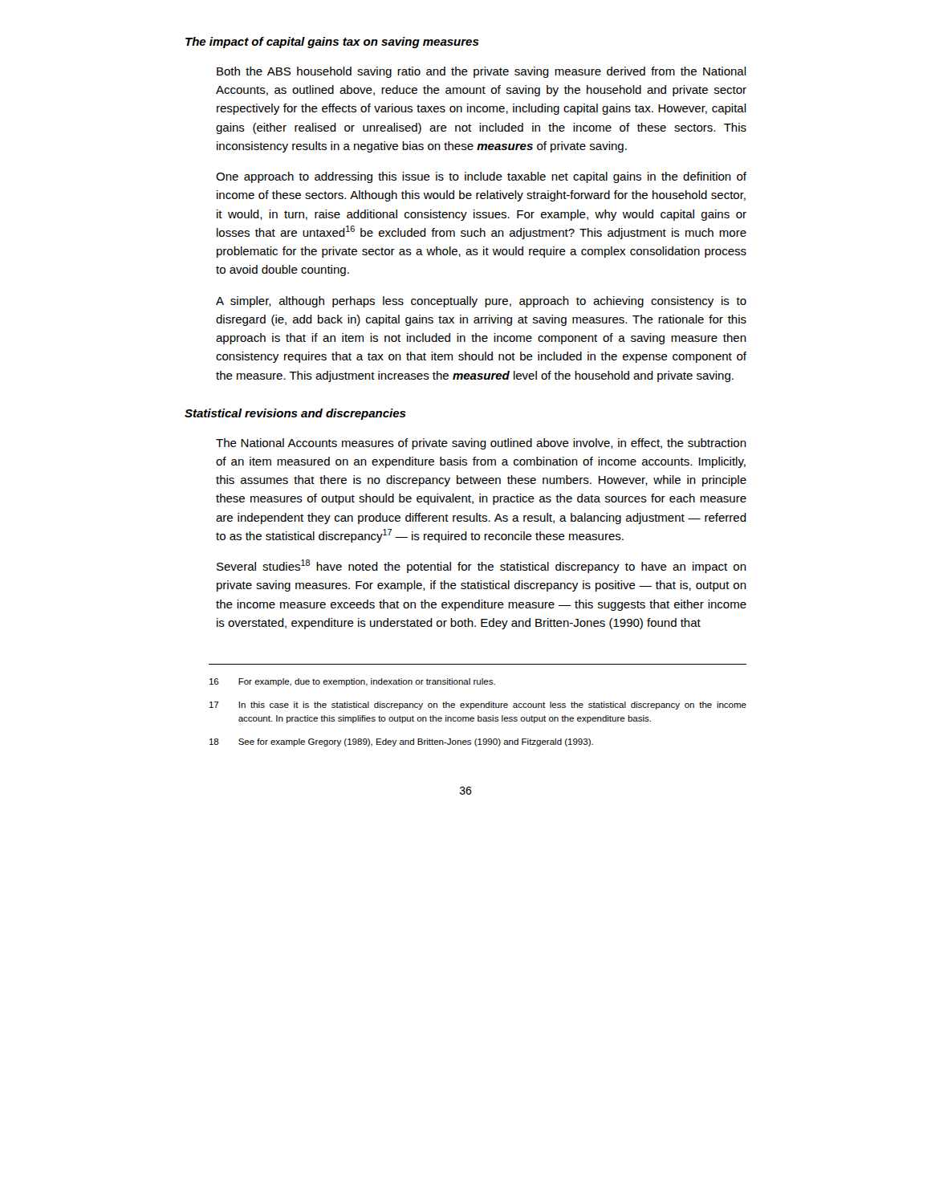The impact of capital gains tax on saving measures
Both the ABS household saving ratio and the private saving measure derived from the National Accounts, as outlined above, reduce the amount of saving by the household and private sector respectively for the effects of various taxes on income, including capital gains tax. However, capital gains (either realised or unrealised) are not included in the income of these sectors. This inconsistency results in a negative bias on these measures of private saving.
One approach to addressing this issue is to include taxable net capital gains in the definition of income of these sectors. Although this would be relatively straight-forward for the household sector, it would, in turn, raise additional consistency issues. For example, why would capital gains or losses that are untaxed16 be excluded from such an adjustment? This adjustment is much more problematic for the private sector as a whole, as it would require a complex consolidation process to avoid double counting.
A simpler, although perhaps less conceptually pure, approach to achieving consistency is to disregard (ie, add back in) capital gains tax in arriving at saving measures. The rationale for this approach is that if an item is not included in the income component of a saving measure then consistency requires that a tax on that item should not be included in the expense component of the measure. This adjustment increases the measured level of the household and private saving.
Statistical revisions and discrepancies
The National Accounts measures of private saving outlined above involve, in effect, the subtraction of an item measured on an expenditure basis from a combination of income accounts. Implicitly, this assumes that there is no discrepancy between these numbers. However, while in principle these measures of output should be equivalent, in practice as the data sources for each measure are independent they can produce different results. As a result, a balancing adjustment — referred to as the statistical discrepancy17 — is required to reconcile these measures.
Several studies18 have noted the potential for the statistical discrepancy to have an impact on private saving measures. For example, if the statistical discrepancy is positive — that is, output on the income measure exceeds that on the expenditure measure — this suggests that either income is overstated, expenditure is understated or both. Edey and Britten-Jones (1990) found that
16 For example, due to exemption, indexation or transitional rules.
17 In this case it is the statistical discrepancy on the expenditure account less the statistical discrepancy on the income account. In practice this simplifies to output on the income basis less output on the expenditure basis.
18 See for example Gregory (1989), Edey and Britten-Jones (1990) and Fitzgerald (1993).
36